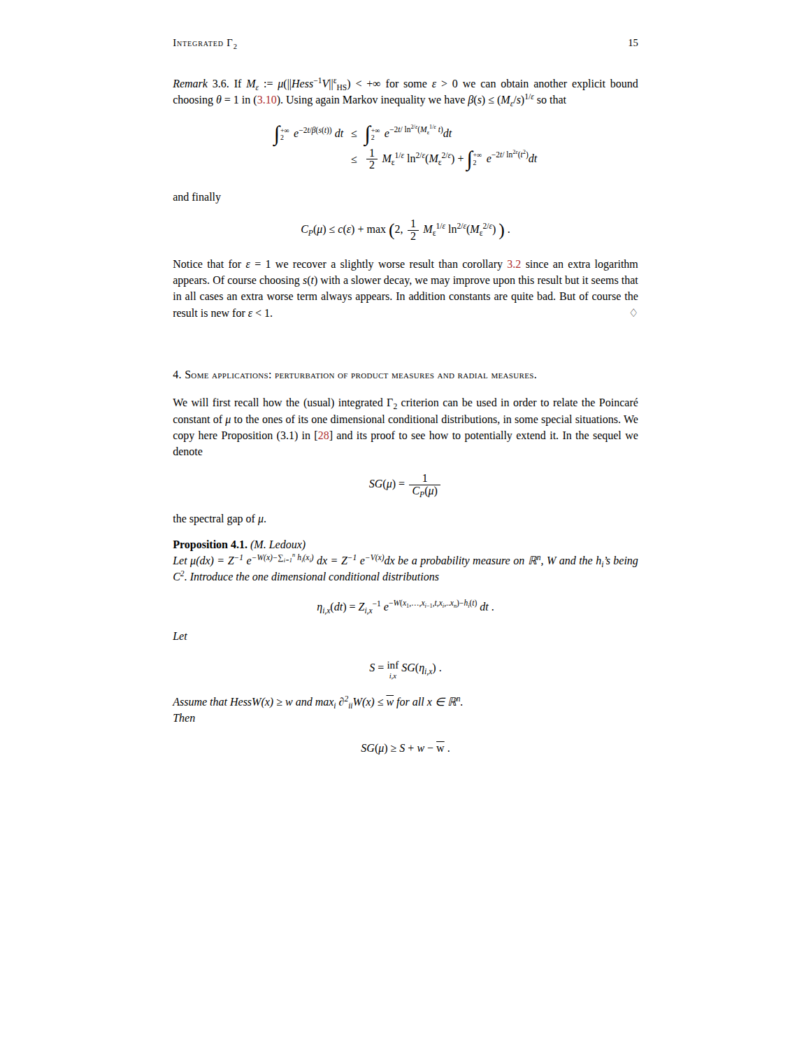Integrated Γ2 15
Remark 3.6. If Mε := μ(||Hess−1V||εHS) < +∞ for some ε > 0 we can obtain another explicit bound choosing θ = 1 in (3.10). Using again Markov inequality we have β(s) ≤ (Mε/s)1/ε so that
| ∫ +∞ 2 e −2 t / β ( s ( t )) dt | ≤ | ∫ +∞ 2 e −2 t / ln 2/ ε ( M ε 1/ ε t ) dt |
| | ≤ | 1 2 M ε 1/ ε ln 2/ ε ( M ε 2/ ε ) + ∫ +∞ 2 e −2 t / ln 2 ε ( t 2 ) dt |
and finally
CP(μ) ≤ c(ε) + max (2, 12 Mε1/ε ln2/ε(Mε2/ε) ) .
Notice that for ε = 1 we recover a slightly worse result than corollary 3.2 since an extra logarithm appears. Of course choosing s(t) with a slower decay, we may improve upon this result but it seems that in all cases an extra worse term always appears. In addition constants are quite bad. But of course the result is new for ε < 1. ♢
4. Some applications: perturbation of product measures and radial measures.
We will first recall how the (usual) integrated Γ2 criterion can be used in order to relate the Poincaré constant of μ to the ones of its one dimensional conditional distributions, in some special situations. We copy here Proposition (3.1) in [28] and its proof to see how to potentially extend it. In the sequel we denote
SG(μ) = 1 CP(μ)
the spectral gap of μ.
Proposition 4.1. (M. Ledoux)
Let μ(dx) = Z−1 e−W(x)−∑i=1n hi(xi) dx = Z−1 e−V(x)dx be a probability measure on ℝn, W and the hi’s being C2. Introduce the one dimensional conditional distributions
ηi,x(dt) = Zi,x−1 e−W(x1,…,xi−1,t,xi,..xn)−hi(t) dt .
Let
S = inf i,x SG(ηi,x) .
Assume that HessW(x) ≥ w and maxi ∂2iiW(x) ≤ w for all x ∈ ℝn.
Then
SG(μ) ≥ S + w − w .